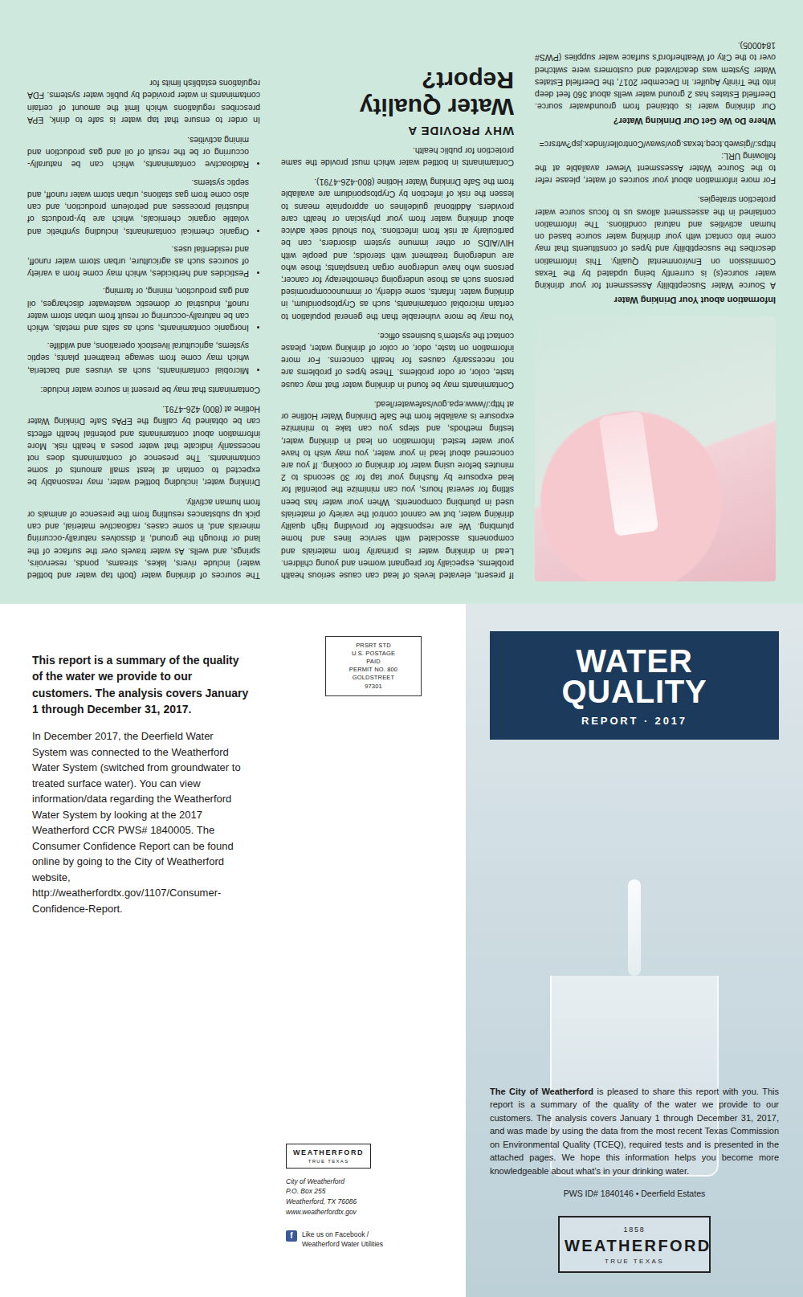Information about Your Drinking Water
A Source Water Susceptibility Assessment for your drinking water source(s) is currently being updated by the Texas Commission on Environmental Quality. This information describes the susceptibility and types of constituents that may come into contact with your drinking water source based on human activities and natural conditions. The information contained in the assessment allows us to focus source water protection strategies.
For more information about your sources of water, please refer to the Source Water Assessment Viewer available at the following URL:
https://gisweb.tceq.texas.gov/swav/Controller/index.jsp?wtrsrc=
Where Do We Get Our Drinking Water?
Our drinking water is obtained from groundwater source. Deerfield Estates has 2 ground water wells about 360 feet deep into the Trinity Aquifer. In December 2017, the Deerfield Estates Water System was deactivated and customers were switched over to the City of Weatherford’s surface water supplies (PWS# 1840005).
If present, elevated levels of lead can cause serious health problems, especially for pregnant women and young children. Lead in drinking water is primarily from materials and components associated with service lines and home plumbing. We are responsible for providing high quality drinking water, but we cannot control the variety of materials used in plumbing components. When your water has been sitting for several hours, you can minimize the potential for lead exposure by flushing your tap for 30 seconds to 2 minutes before using water for drinking or cooking. If you are concerned about lead in your water, you may wish to have your water tested. Information on lead in drinking water, testing methods, and steps you can take to minimize exposure is available from the Safe Drinking Water Hotline or at http://www.epa.gov/safewater/lead.
Contaminants may be found in drinking water that may cause taste, color, or odor problems. These types of problems are not necessarily causes for health concerns. For more information on taste, odor, or color of drinking water, please contact the system’s business office.
You may be more vulnerable than the general population to certain microbial contaminants, such as Cryptosporidium, in drinking water. Infants, some elderly, or immunocompromised persons such as those undergoing chemotherapy for cancer; persons who have undergone organ transplants; those who are undergoing treatment with steroids; and people with HIV/AIDS or other immune system disorders, can be particularly at risk from infections. You should seek advice about drinking water from your physician or health care providers. Additional guidelines on appropriate means to lessen the risk of infection by Cryptosporidium are available from the Safe Drinking Water Hotline (800-426-4791).
Contaminants in bottled water which must provide the same protection for public health.
WHY PROVIDE AWater Quality Report?
The sources of drinking water (both tap water and bottled water) include rivers, lakes, streams, ponds, reservoirs, springs, and wells. As water travels over the surface of the land or through the ground, it dissolves naturally-occurring minerals and, in some cases, radioactive material, and can pick up substances resulting from the presence of animals or from human activity.
Drinking water, including bottled water, may reasonably be expected to contain at least small amounts of some contaminants. The presence of contaminants does not necessarily indicate that water poses a health risk. More information about contaminants and potential health effects can be obtained by calling the EPAs Safe Drinking Water Hotline at (800) 426-4791.
Contaminants that may be present in source water include:
Microbial contaminants, such as viruses and bacteria, which may come from sewage treatment plants, septic systems, agricultural livestock operations, and wildlife.
Inorganic contaminants, such as salts and metals, which can be naturally-occurring or result from urban storm water runoff, industrial or domestic wastewater discharges, oil and gas production, mining, or farming.
Pesticides and herbicides, which may come from a variety of sources such as agriculture, urban storm water runoff, and residential uses.
Organic chemical contaminants, including synthetic and volatile organic chemicals, which are by-products of industrial processes and petroleum production, and can also come from gas stations, urban storm water runoff, and septic systems.
Radioactive contaminants, which can be naturally-occurring or be the result of oil and gas production and mining activities.
In order to ensure that tap water is safe to drink, EPA prescribes regulations which limit the amount of certain contaminants in water provided by public water systems. FDA regulations establish limits for
This report is a summary of the quality of the water we provide to our customers. The analysis covers January 1 through December 31, 2017.
In December 2017, the Deerfield Water System was connected to the Weatherford Water System (switched from groundwater to treated surface water). You can view information/data regarding the Weatherford Water System by looking at the 2017 Weatherford CCR PWS# 1840005. The Consumer Confidence Report can be found online by going to the City of Weatherford website, http://weatherfordtx.gov/1107/Consumer-Confidence-Report.
PRSRT STD
U.S. POSTAGE
PAID
PERMIT NO. 800
GOLDSTREET
97301
WEATHERFORDTRUE TEXAS
City of Weatherford
P.O. Box 255
Weatherford, TX 76086
www.weatherfordtx.gov
f Like us on Facebook /
Weatherford Water Utilities
WATER
QUALITY
REPORT · 2017
The City of Weatherford is pleased to share this report with you. This report is a summary of the quality of the water we provide to our customers. The analysis covers January 1 through December 31, 2017, and was made by using the data from the most recent Texas Commission on Environmental Quality (TCEQ), required tests and is presented in the attached pages. We hope this information helps you become more knowledgeable about what’s in your drinking water.
PWS ID# 1840146 • Deerfield Estates
1858
WEATHERFORD
TRUE TEXAS